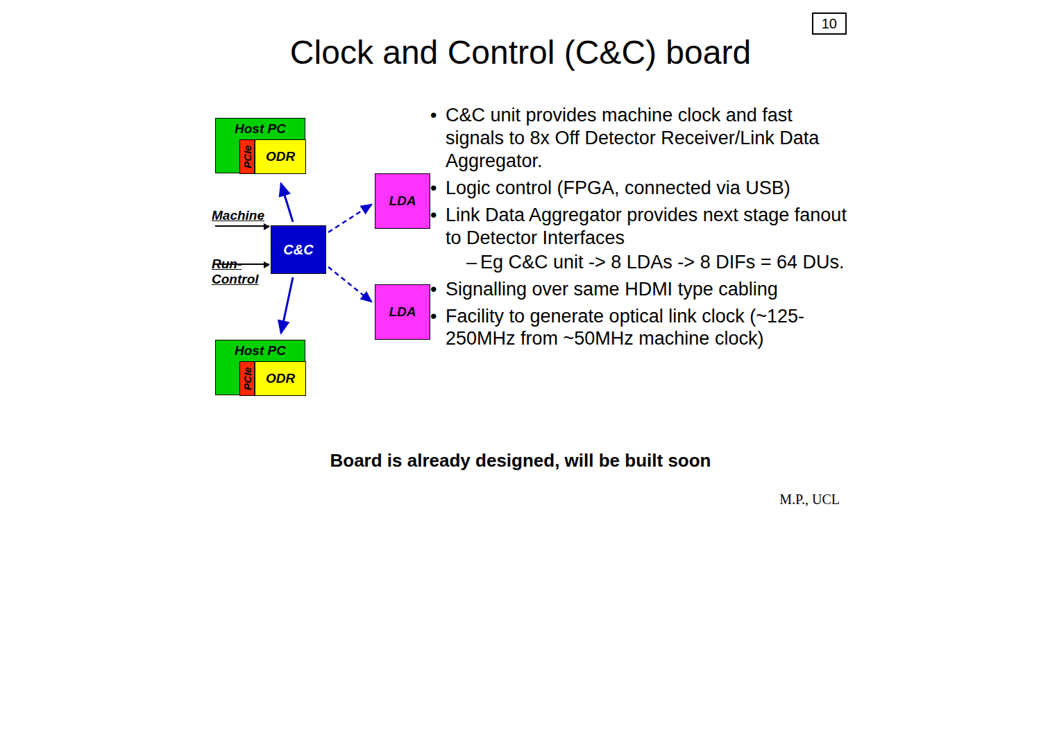10
Clock and Control (C&C) board
Host PC
PCIe
ODR
Host PC
PCIe
ODR
C&C
LDA
LDA
Machine
Run-
Control
C&C unit provides machine clock and fast signals to 8x Off Detector Receiver/Link Data Aggregator.
Logic control (FPGA, connected via USB)
Link Data Aggregator provides next stage fanout to Detector Interfaces
Eg C&C unit -> 8 LDAs -> 8 DIFs = 64 DUs.
Signalling over same HDMI type cabling
Facility to generate optical link clock (~125-250MHz from ~50MHz machine clock)
Board is already designed, will be built soon
M.P., UCL